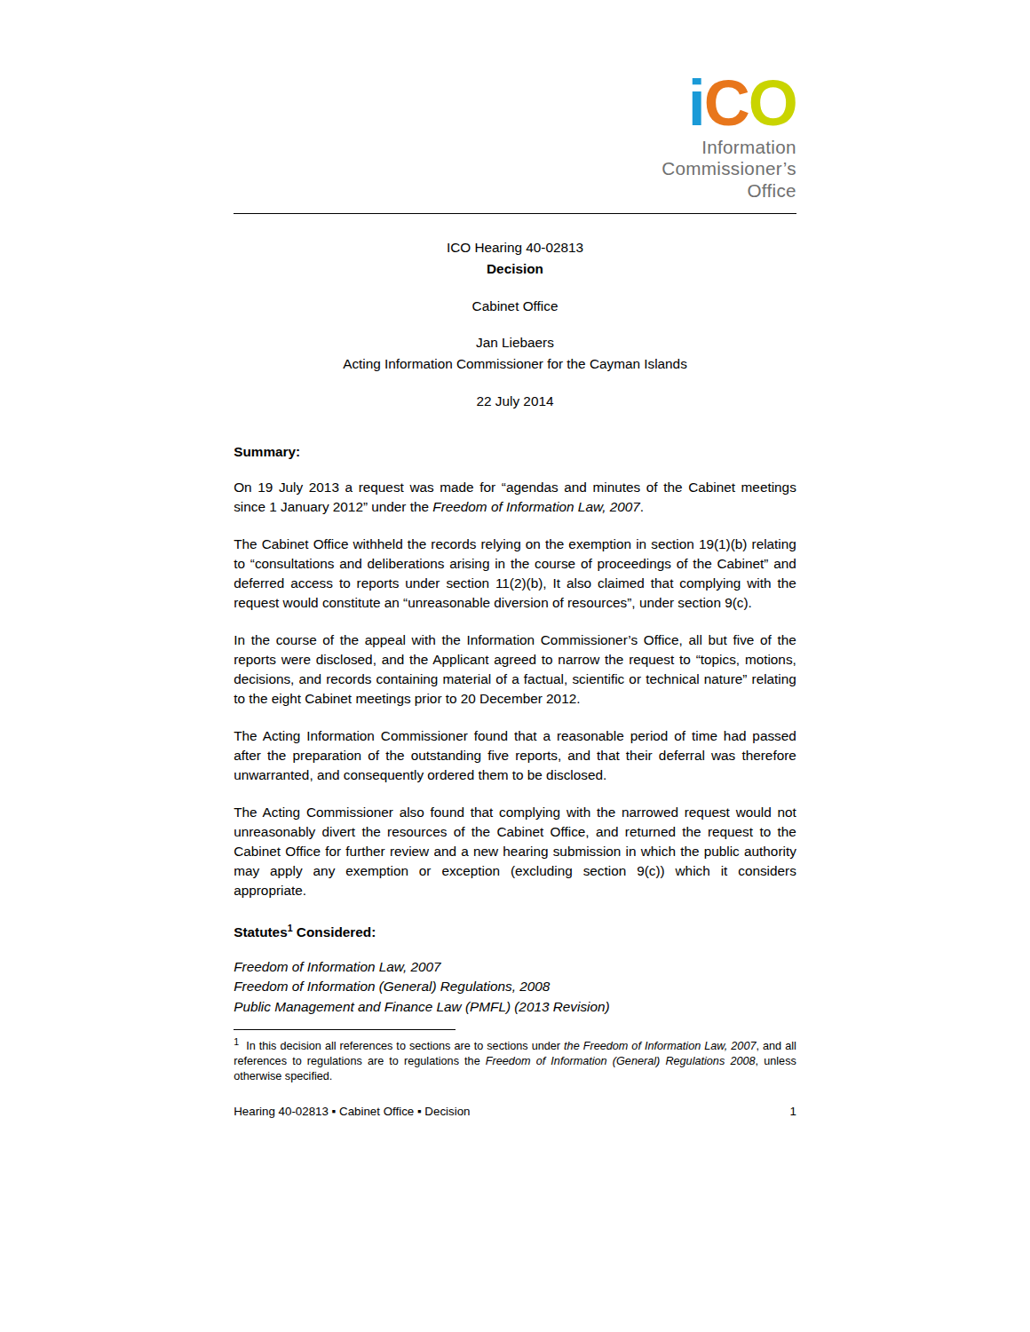iCO
Information
Commissioner’s
Office
ICO Hearing 40-02813
Decision
Cabinet Office
Jan Liebaers
Acting Information Commissioner for the Cayman Islands
22 July 2014
Summary:
On 19 July 2013 a request was made for “agendas and minutes of the Cabinet meetings since 1 January 2012” under the Freedom of Information Law, 2007.
The Cabinet Office withheld the records relying on the exemption in section 19(1)(b) relating to “consultations and deliberations arising in the course of proceedings of the Cabinet” and deferred access to reports under section 11(2)(b), It also claimed that complying with the request would constitute an “unreasonable diversion of resources”, under section 9(c).
In the course of the appeal with the Information Commissioner’s Office, all but five of the reports were disclosed, and the Applicant agreed to narrow the request to “topics, motions, decisions, and records containing material of a factual, scientific or technical nature” relating to the eight Cabinet meetings prior to 20 December 2012.
The Acting Information Commissioner found that a reasonable period of time had passed after the preparation of the outstanding five reports, and that their deferral was therefore unwarranted, and consequently ordered them to be disclosed.
The Acting Commissioner also found that complying with the narrowed request would not unreasonably divert the resources of the Cabinet Office, and returned the request to the Cabinet Office for further review and a new hearing submission in which the public authority may apply any exemption or exception (excluding section 9(c)) which it considers appropriate.
Statutes1 Considered:
Freedom of Information Law, 2007
Freedom of Information (General) Regulations, 2008
Public Management and Finance Law (PMFL) (2013 Revision)
1 In this decision all references to sections are to sections under the Freedom of Information Law, 2007, and all references to regulations are to regulations the Freedom of Information (General) Regulations 2008, unless otherwise specified.
Hearing 40-02813 ▪ Cabinet Office ▪ Decision 1